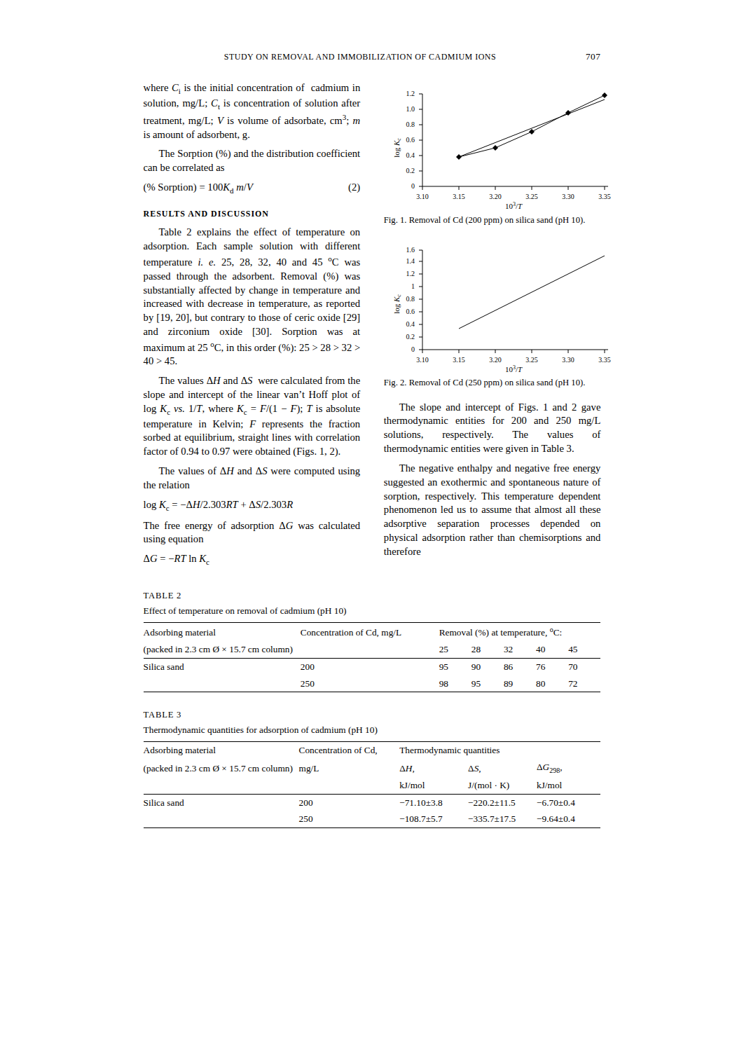Study on removal and immobilization of cadmium ions 707
where Ci is the initial concentration of cadmium in solution, mg/L; Ct is concentration of solution after treatment, mg/L; V is volume of adsorbate, cm3; m is amount of adsorbent, g.
The Sorption (%) and the distribution coefficient can be correlated as
(% Sorption) = 100Kd m/V(2)
Results and discussion
Table 2 explains the effect of temperature on adsorption. Each sample solution with different temperature i. e. 25, 28, 32, 40 and 45 o C was passed through the adsorbent. Removal (%) was substantially affected by change in temperature and increased with decrease in temperature, as reported by [19, 20], but contrary to those of ceric oxide [29] and zirconium oxide [30]. Sorption was at maximum at 25 o C, in this order (%): 25 > 28 > 32 > 40 > 45.
The values ΔH and ΔS were calculated from the slope and intercept of the linear van’t Hoff plot of log Kc vs. 1/T, where Kc = F/(1 − F); T is absolute temperature in Kelvin; F represents the fraction sorbed at equilibrium, straight lines with correlation factor of 0.94 to 0.97 were obtained (Figs. 1, 2).
The values of ΔH and ΔS were computed using the relation
log Kc = −ΔH/2.303RT + ΔS/2.303R
The free energy of adsorption ΔG was calculated using equation
ΔG = −RT ln Kc
0 0.2 0.4 0.6 0.8 1.0 1.2 3.10 3.15 3.20 3.25 3.30 3.35 log Kc 103/T
Fig. 1. Removal of Cd (200 ppm) on silica sand (pH 10).
0 0.2 0.4 0.6 0.8 1 1.2 1.4 1.6 3.10 3.15 3.20 3.25 3.30 3.35 log Kc 103/T
Fig. 2. Removal of Cd (250 ppm) on silica sand (pH 10).
The slope and intercept of Figs. 1 and 2 gave thermodynamic entities for 200 and 250 mg/L solutions, respectively. The values of thermodynamic entities were given in Table 3.
The negative enthalpy and negative free energy suggested an exothermic and spontaneous nature of sorption, respectively. This temperature dependent phenomenon led us to assume that almost all these adsorptive separation processes depended on physical adsorption rather than chemisorptions and therefore
TABLE 2
Effect of temperature on removal of cadmium (pH 10)
| Adsorbing material | Concentration of Cd, mg/L | Removal (%) at temperature, o C: |
| --- | --- | --- |
| (packed in 2.3 cm Ø × 15.7 cm column) | | 25 | 28 | 32 | 40 | 45 |
| Silica sand | 200 | 95 | 90 | 86 | 76 | 70 |
| | 250 | 98 | 95 | 89 | 80 | 72 |
TABLE 3
Thermodynamic quantities for adsorption of cadmium (pH 10)
| Adsorbing material | Concentration of Cd, | Thermodynamic quantities |
| --- | --- | --- |
| (packed in 2.3 cm Ø × 15.7 cm column) | mg/L | Δ H , | Δ S , | Δ G 298 , |
| | | kJ/mol | J/(mol · K) | kJ/mol |
| Silica sand | 200 | −71.10±3.8 | −220.2±11.5 | −6.70±0.4 |
| | 250 | −108.7±5.7 | −335.7±17.5 | −9.64±0.4 |